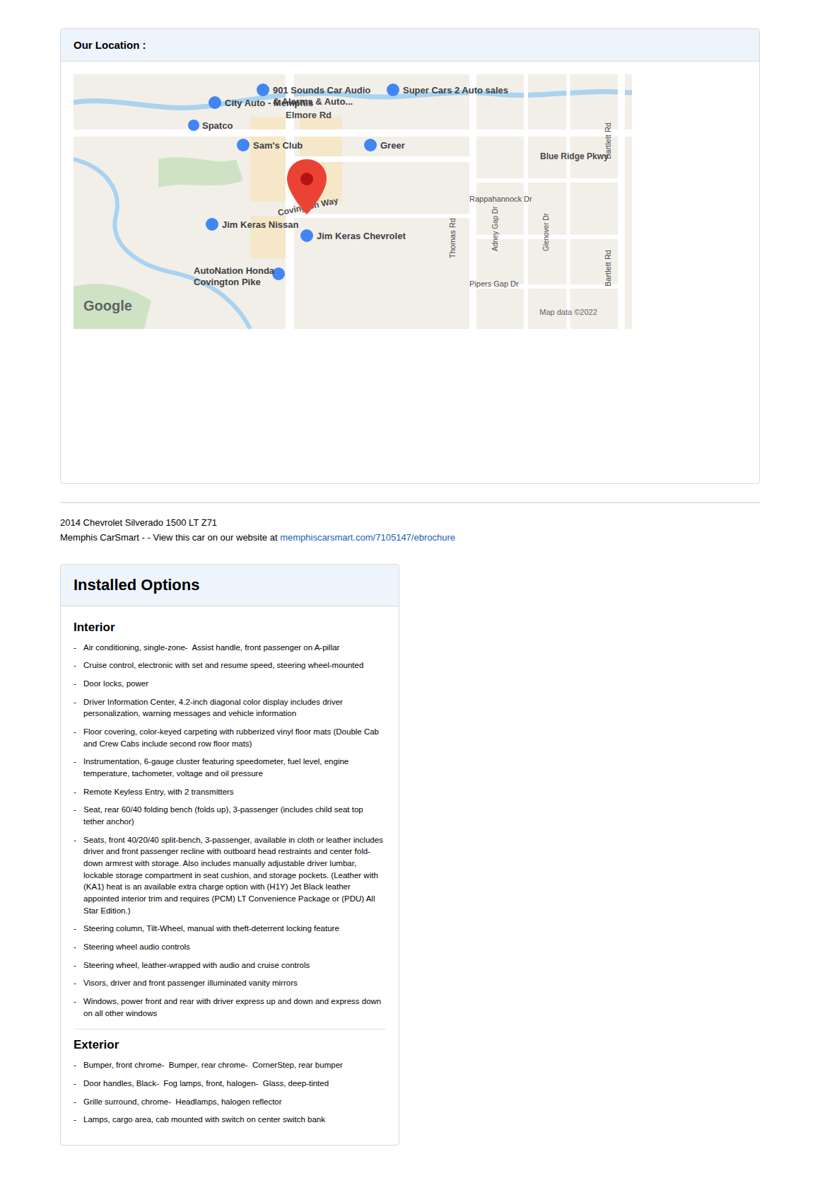Our Location :
Elmore Rd Covington Way Blue Ridge Pkwy Rappahannock Dr Pipers Gap Dr Adney Gap Dr Glenover Dr Bartlett Rd Bartlett Rd Thomas Rd City Auto - Memphis Spatco 901 Sounds Car Audio & Alarms & Auto... Super Cars 2 Auto sales Sam's Club Greer Jim Keras Nissan Jim Keras Chevrolet AutoNation Honda Covington Pike Google Map data ©2022
2014 Chevrolet Silverado 1500 LT Z71
Memphis CarSmart - - View this car on our website at memphiscarsmart.com/7105147/ebrochure
Installed Options
Interior
Air conditioning, single-zone- Assist handle, front passenger on A-pillar
Cruise control, electronic with set and resume speed, steering wheel-mounted
Door locks, power
Driver Information Center, 4.2-inch diagonal color display includes driver personalization, warning messages and vehicle information
Floor covering, color-keyed carpeting with rubberized vinyl floor mats (Double Cab and Crew Cabs include second row floor mats)
Instrumentation, 6-gauge cluster featuring speedometer, fuel level, engine temperature, tachometer, voltage and oil pressure
Remote Keyless Entry, with 2 transmitters
Seat, rear 60/40 folding bench (folds up), 3-passenger (includes child seat top tether anchor)
Seats, front 40/20/40 split-bench, 3-passenger, available in cloth or leather includes driver and front passenger recline with outboard head restraints and center fold-down armrest with storage. Also includes manually adjustable driver lumbar, lockable storage compartment in seat cushion, and storage pockets. (Leather with (KA1) heat is an available extra charge option with (H1Y) Jet Black leather appointed interior trim and requires (PCM) LT Convenience Package or (PDU) All Star Edition.)
Steering column, Tilt-Wheel, manual with theft-deterrent locking feature
Steering wheel audio controls
Steering wheel, leather-wrapped with audio and cruise controls
Visors, driver and front passenger illuminated vanity mirrors
Windows, power front and rear with driver express up and down and express down on all other windows
Exterior
Bumper, front chrome- Bumper, rear chrome- CornerStep, rear bumper
Door handles, Black- Fog lamps, front, halogen- Glass, deep-tinted
Grille surround, chrome- Headlamps, halogen reflector
Lamps, cargo area, cab mounted with switch on center switch bank